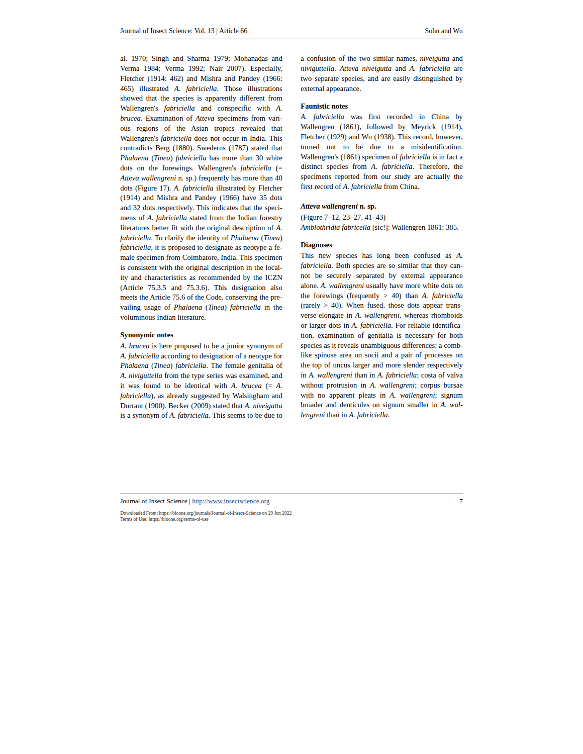Journal of Insect Science: Vol. 13 | Article 66 Sohn and Wu
al. 1970; Singh and Sharma 1979; Mohanadas and Verma 1984; Verma 1992; Nair 2007). Especially, Fletcher (1914: 462) and Mishra and Pandey (1966: 465) illustrated A. fabriciella. Those illustrations showed that the species is apparently different from Wallengren's fabriciella and conspecific with A. brucea. Examination of Atteva specimens from various regions of the Asian tropics revealed that Wallengren's fabriciella does not occur in India. This contradicts Berg (1880). Swederus (1787) stated that Phalaena (Tinea) fabriciella has more than 30 white dots on the forewings. Wallengren's fabriciella (= Atteva wallengreni n. sp.) frequently has more than 40 dots (Figure 17). A. fabriciella illustrated by Fletcher (1914) and Mishra and Pandey (1966) have 35 dots and 32 dots respectively. This indicates that the specimens of A. fabriciella stated from the Indian forestry literatures better fit with the original description of A. fabriciella. To clarify the identity of Phalaena (Tinea) fabriciella, it is proposed to designate as neotype a female specimen from Coimbatore, India. This specimen is consistent with the original description in the locality and characteristics as recommended by the ICZN (Article 75.3.5 and 75.3.6). This designation also meets the Article 75.6 of the Code, conserving the prevailing usage of Phalaena (Tinea) fabriciella in the voluminous Indian literature.
Synonymic notes
A. brucea is here proposed to be a junior synonym of A. fabriciella according to designation of a neotype for Phalaena (Tinea) fabriciella. The female genitalia of A. niviguttella from the type series was examined, and it was found to be identical with A. brucea (= A. fabriciella), as already suggested by Walsingham and Durrant (1900). Becker (2009) stated that A. niveigutta is a synonym of A. fabriciella. This seems to be due to a confusion of the two similar names, niveigutta and niviguttella. Atteva niveigutta and A. fabriciella are two separate species, and are easily distinguished by external appearance.
Faunistic notes
A. fabriciella was first recorded in China by Wallengren (1861), followed by Meyrick (1914), Fletcher (1929) and Wu (1938). This record, however, turned out to be due to a misidentification. Wallengren's (1861) specimen of fabriciella is in fact a distinct species from A. fabriciella. Therefore, the specimens reported from our study are actually the first record of A. fabriciella from China.
Atteva wallengreni n. sp.
(Figure 7–12, 23–27, 41–43)
Amblothridia fabricella [sic!]: Wallengren 1861: 385.
Diagnoses
This new species has long been confused as A. fabriciella. Both species are so similar that they cannot be securely separated by external appearance alone. A. wallengreni usually have more white dots on the forewings (frequently > 40) than A. fabriciella (rarely > 40). When fused, those dots appear transverse-elongate in A. wallengreni, whereas rhomboids or larger dots in A. fabriciella. For reliable identification, examination of genitalia is necessary for both species as it reveals unambiguous differences: a comb-like spinose area on socii and a pair of processes on the top of uncus larger and more slender respectively in A. wallengreni than in A. fabriciella; costa of valva without protrusion in A. wallengreni; corpus bursae with no apparent pleats in A. wallengreni; signum broader and denticules on signum smaller in A. wallengreni than in A. fabriciella.
Journal of Insect Science | http://www.insectscience.org 7
Downloaded From: https://bioone.org/journals/Journal-of-Insect-Science on 29 Jun 2022
Terms of Use: https://bioone.org/terms-of-use